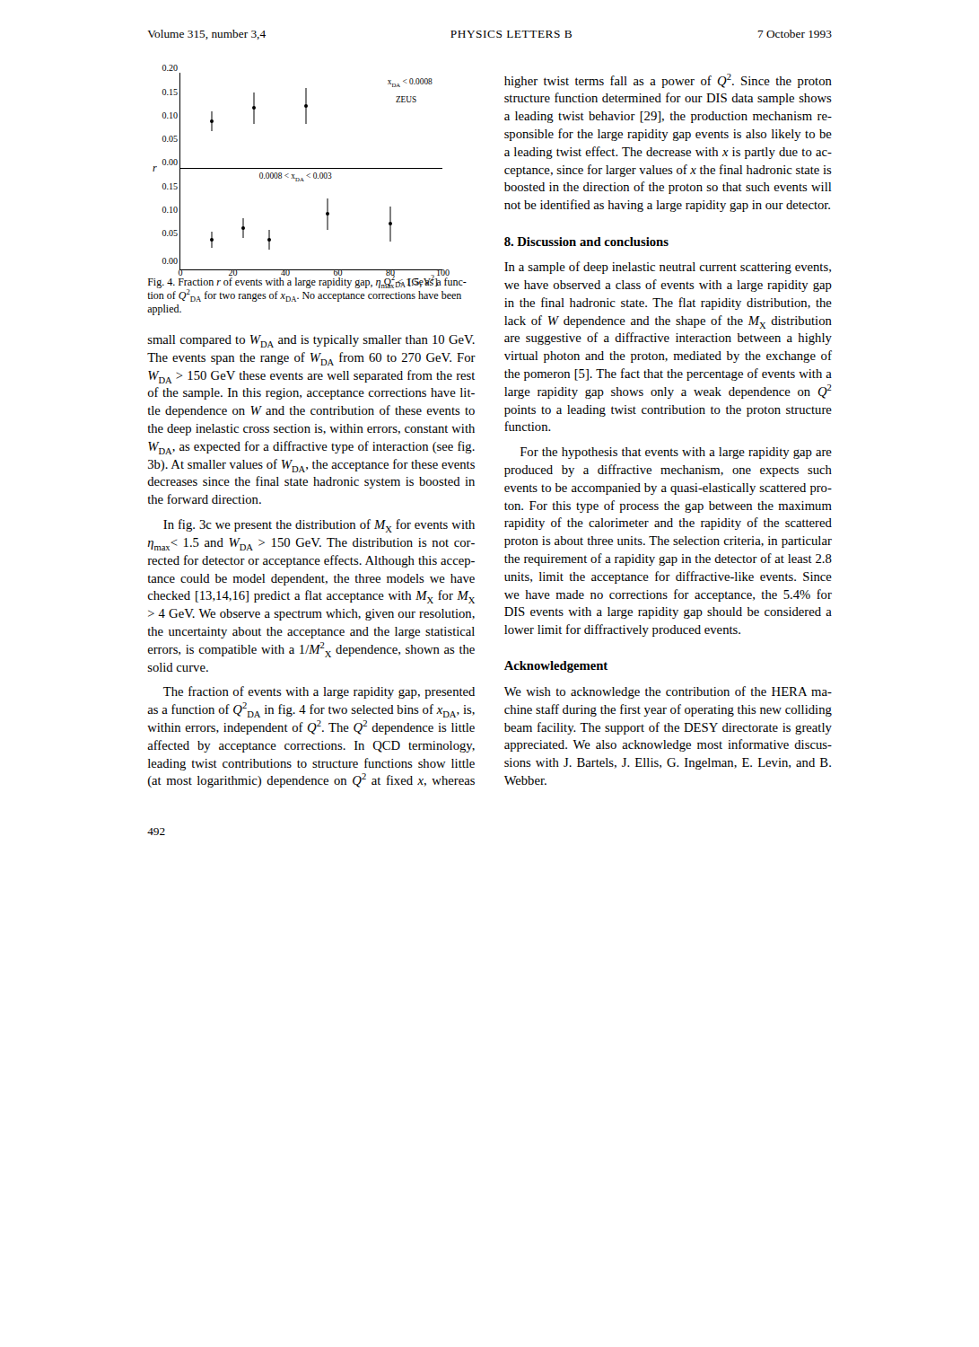Volume 315, number 3,4
PHYSICS LETTERS B
7 October 1993
r 0.20 0.15 0.10 0.05 0.00 0.15 0.10 0.05 0.00 xDA < 0.0008 ZEUS 0.0008 < xDA < 0.003
0 20 40 60 80 100 Q2DA [GeV2]
Fig. 4. Fraction r of events with a large rapidity gap, ηmax < 1.5, as a function of Q2DA for two ranges of xDA. No acceptance corrections have been applied.
small compared to WDA and is typically smaller than 10 GeV. The events span the range of WDA from 60 to 270 GeV. For WDA > 150 GeV these events are well separated from the rest of the sample. In this region, acceptance corrections have little dependence on W and the contribution of these events to the deep inelastic cross section is, within errors, constant with WDA, as expected for a diffractive type of interaction (see fig. 3b). At smaller values of WDA, the acceptance for these events decreases since the final state hadronic system is boosted in the forward direction.
In fig. 3c we present the distribution of MX for events with ηmax< 1.5 and WDA > 150 GeV. The distribution is not corrected for detector or acceptance effects. Although this acceptance could be model dependent, the three models we have checked [13,14,16] predict a flat acceptance with MX for MX > 4 GeV. We observe a spectrum which, given our resolution, the uncertainty about the acceptance and the large statistical errors, is compatible with a 1/M2X dependence, shown as the solid curve.
The fraction of events with a large rapidity gap, presented as a function of Q2DA in fig. 4 for two selected bins of xDA, is, within errors, independent of Q2. The Q2 dependence is little affected by acceptance corrections. In QCD terminology, leading twist contributions to structure functions show little (at most logarithmic) dependence on Q2 at fixed x, whereas higher twist terms fall as a power of Q2. Since the proton structure function determined for our DIS data sample shows a leading twist behavior [29], the production mechanism responsible for the large rapidity gap events is also likely to be a leading twist effect. The decrease with x is partly due to acceptance, since for larger values of x the final hadronic state is boosted in the direction of the proton so that such events will not be identified as having a large rapidity gap in our detector.
8. Discussion and conclusions
In a sample of deep inelastic neutral current scattering events, we have observed a class of events with a large rapidity gap in the final hadronic state. The flat rapidity distribution, the lack of W dependence and the shape of the MX distribution are suggestive of a diffractive interaction between a highly virtual photon and the proton, mediated by the exchange of the pomeron [5]. The fact that the percentage of events with a large rapidity gap shows only a weak dependence on Q2 points to a leading twist contribution to the proton structure function.
For the hypothesis that events with a large rapidity gap are produced by a diffractive mechanism, one expects such events to be accompanied by a quasi-elastically scattered proton. For this type of process the gap between the maximum rapidity of the calorimeter and the rapidity of the scattered proton is about three units. The selection criteria, in particular the requirement of a rapidity gap in the detector of at least 2.8 units, limit the acceptance for diffractive-like events. Since we have made no corrections for acceptance, the 5.4% for DIS events with a large rapidity gap should be considered a lower limit for diffractively produced events.
Acknowledgement
We wish to acknowledge the contribution of the HERA machine staff during the first year of operating this new colliding beam facility. The support of the DESY directorate is greatly appreciated. We also acknowledge most informative discussions with J. Bartels, J. Ellis, G. Ingelman, E. Levin, and B. Webber.
492